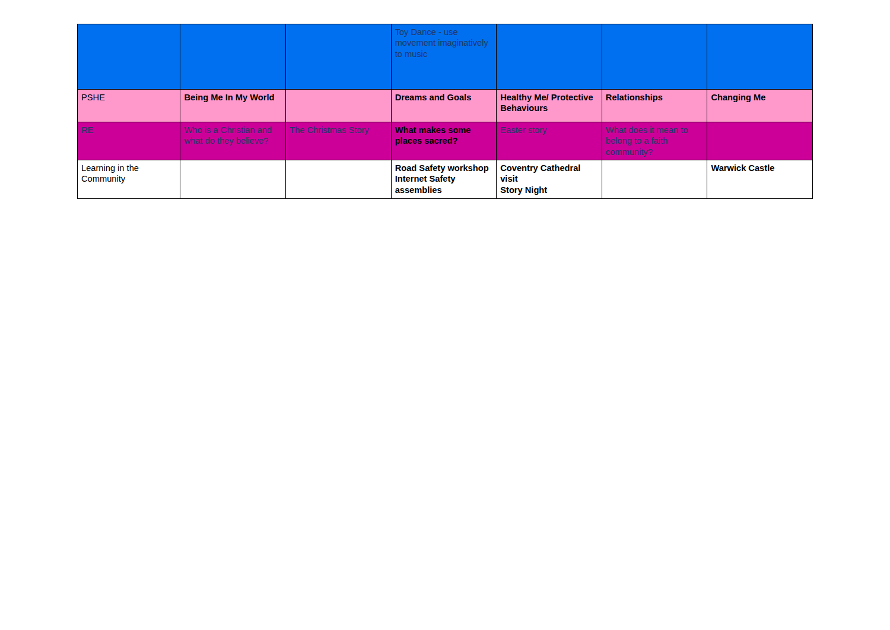| | | | Toy Dance - use movement imaginatively to music | | | |
| PSHE | Being Me In My World | | Dreams and Goals | Healthy Me/ Protective Behaviours | Relationships | Changing Me |
| RE | Who is a Christian and what do they believe? | The Christmas Story | What makes some places sacred? | Easter story | What does it mean to belong to a faith community? | |
| Learning in the Community | | | Road Safety workshop Internet Safety assemblies | Coventry Cathedral visit Story Night | | Warwick Castle |